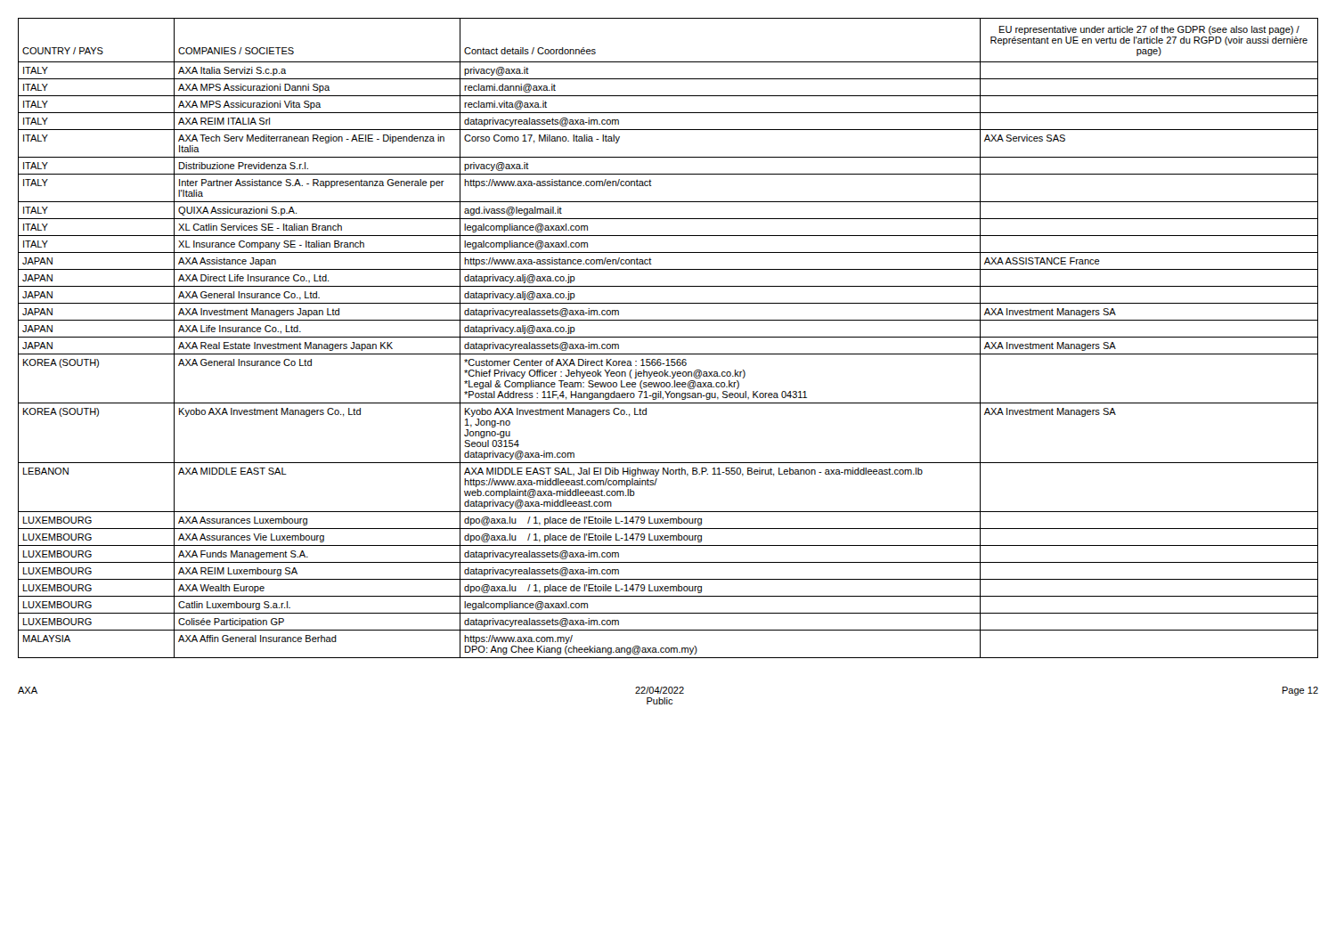| COUNTRY / PAYS | COMPANIES / SOCIETES | Contact details / Coordonnées | EU representative under article 27 of the GDPR (see also last page) / Représentant en UE en vertu de l'article 27 du RGPD (voir aussi dernière page) |
| --- | --- | --- | --- |
| ITALY | AXA Italia Servizi S.c.p.a | privacy@axa.it | |
| ITALY | AXA MPS Assicurazioni Danni Spa | reclami.danni@axa.it | |
| ITALY | AXA MPS Assicurazioni Vita Spa | reclami.vita@axa.it | |
| ITALY | AXA REIM ITALIA Srl | dataprivacyrealassets@axa-im.com | |
| ITALY | AXA Tech Serv Mediterranean Region - AEIE - Dipendenza in Italia | Corso Como 17, Milano. Italia - Italy | AXA Services SAS |
| ITALY | Distribuzione Previdenza S.r.l. | privacy@axa.it | |
| ITALY | Inter Partner Assistance S.A. - Rappresentanza Generale per l'Italia | https://www.axa-assistance.com/en/contact | |
| ITALY | QUIXA Assicurazioni S.p.A. | agd.ivass@legalmail.it | |
| ITALY | XL Catlin Services SE - Italian Branch | legalcompliance@axaxl.com | |
| ITALY | XL Insurance Company SE - Italian Branch | legalcompliance@axaxl.com | |
| JAPAN | AXA Assistance Japan | https://www.axa-assistance.com/en/contact | AXA ASSISTANCE France |
| JAPAN | AXA Direct Life Insurance Co., Ltd. | dataprivacy.alj@axa.co.jp | |
| JAPAN | AXA General Insurance Co., Ltd. | dataprivacy.alj@axa.co.jp | |
| JAPAN | AXA Investment Managers Japan Ltd | dataprivacyrealassets@axa-im.com | AXA Investment Managers SA |
| JAPAN | AXA Life Insurance Co., Ltd. | dataprivacy.alj@axa.co.jp | |
| JAPAN | AXA Real Estate Investment Managers Japan KK | dataprivacyrealassets@axa-im.com | AXA Investment Managers SA |
| KOREA (SOUTH) | AXA General Insurance Co Ltd | *Customer Center of AXA Direct Korea : 1566-1566 *Chief Privacy Officer : Jehyeok Yeon ( jehyeok.yeon@axa.co.kr) *Legal & Compliance Team: Sewoo Lee (sewoo.lee@axa.co.kr) *Postal Address : 11F,4, Hangangdaero 71-gil,Yongsan-gu, Seoul, Korea 04311 | |
| KOREA (SOUTH) | Kyobo AXA Investment Managers Co., Ltd | Kyobo AXA Investment Managers Co., Ltd 1, Jong-no Jongno-gu Seoul 03154 dataprivacy@axa-im.com | AXA Investment Managers SA |
| LEBANON | AXA MIDDLE EAST SAL | AXA MIDDLE EAST SAL, Jal El Dib Highway North, B.P. 11-550, Beirut, Lebanon - axa-middleeast.com.lb https://www.axa-middleeast.com/complaints/ web.complaint@axa-middleeast.com.lb dataprivacy@axa-middleeast.com | |
| LUXEMBOURG | AXA Assurances Luxembourg | dpo@axa.lu / 1, place de l'Etoile L-1479 Luxembourg | |
| LUXEMBOURG | AXA Assurances Vie Luxembourg | dpo@axa.lu / 1, place de l'Etoile L-1479 Luxembourg | |
| LUXEMBOURG | AXA Funds Management S.A. | dataprivacyrealassets@axa-im.com | |
| LUXEMBOURG | AXA REIM Luxembourg SA | dataprivacyrealassets@axa-im.com | |
| LUXEMBOURG | AXA Wealth Europe | dpo@axa.lu / 1, place de l'Etoile L-1479 Luxembourg | |
| LUXEMBOURG | Catlin Luxembourg S.a.r.l. | legalcompliance@axaxl.com | |
| LUXEMBOURG | Colisée Participation GP | dataprivacyrealassets@axa-im.com | |
| MALAYSIA | AXA Affin General Insurance Berhad | https://www.axa.com.my/ DPO: Ang Chee Kiang (cheekiang.ang@axa.com.my) | |
AXA
22/04/2022
Public
Page 12